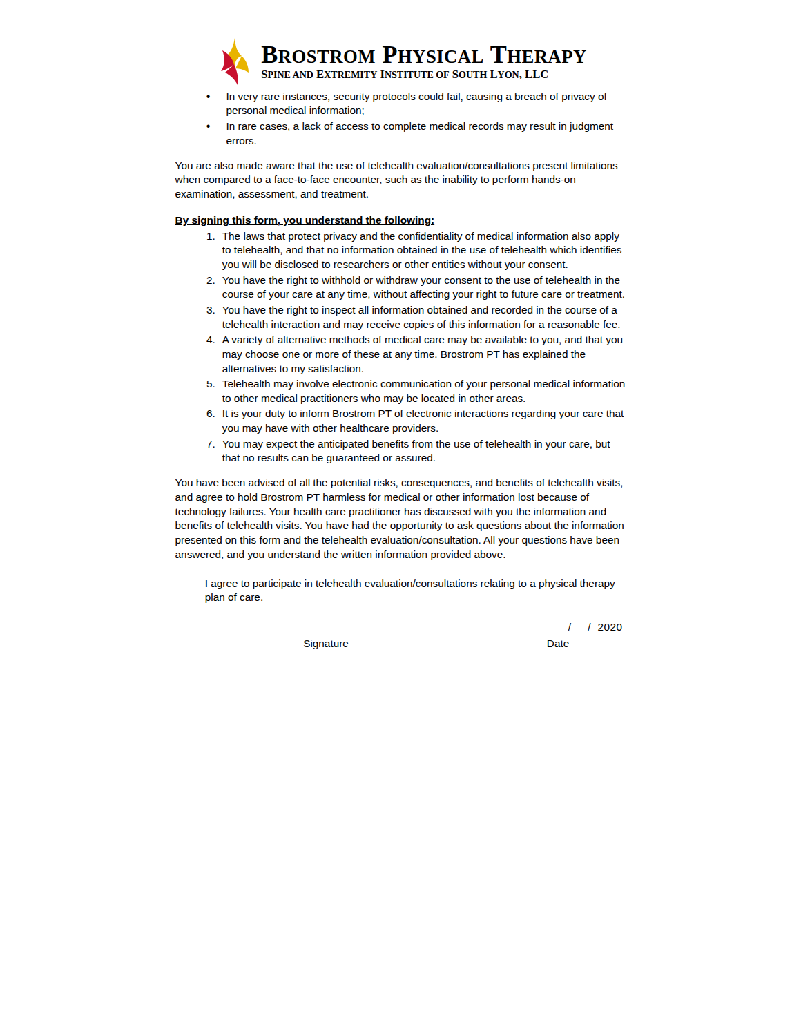BROSTROM PHYSICAL THERAPY
SPINE AND EXTREMITY INSTITUTE OF SOUTH LYON, LLC
In very rare instances, security protocols could fail, causing a breach of privacy of personal medical information;
In rare cases, a lack of access to complete medical records may result in judgment errors.
You are also made aware that the use of telehealth evaluation/consultations present limitations when compared to a face-to-face encounter, such as the inability to perform hands-on examination, assessment, and treatment.
By signing this form, you understand the following:
The laws that protect privacy and the confidentiality of medical information also apply to telehealth, and that no information obtained in the use of telehealth which identifies you will be disclosed to researchers or other entities without your consent.
You have the right to withhold or withdraw your consent to the use of telehealth in the course of your care at any time, without affecting your right to future care or treatment.
You have the right to inspect all information obtained and recorded in the course of a telehealth interaction and may receive copies of this information for a reasonable fee.
A variety of alternative methods of medical care may be available to you, and that you may choose one or more of these at any time. Brostrom PT has explained the alternatives to my satisfaction.
Telehealth may involve electronic communication of your personal medical information to other medical practitioners who may be located in other areas.
It is your duty to inform Brostrom PT of electronic interactions regarding your care that you may have with other healthcare providers.
You may expect the anticipated benefits from the use of telehealth in your care, but that no results can be guaranteed or assured.
You have been advised of all the potential risks, consequences, and benefits of telehealth visits, and agree to hold Brostrom PT harmless for medical or other information lost because of technology failures. Your health care practitioner has discussed with you the information and benefits of telehealth visits. You have had the opportunity to ask questions about the information presented on this form and the telehealth evaluation/consultation. All your questions have been answered, and you understand the written information provided above.
I agree to participate in telehealth evaluation/consultations relating to a physical therapy plan of care.
Signature
/ / 2020
Date